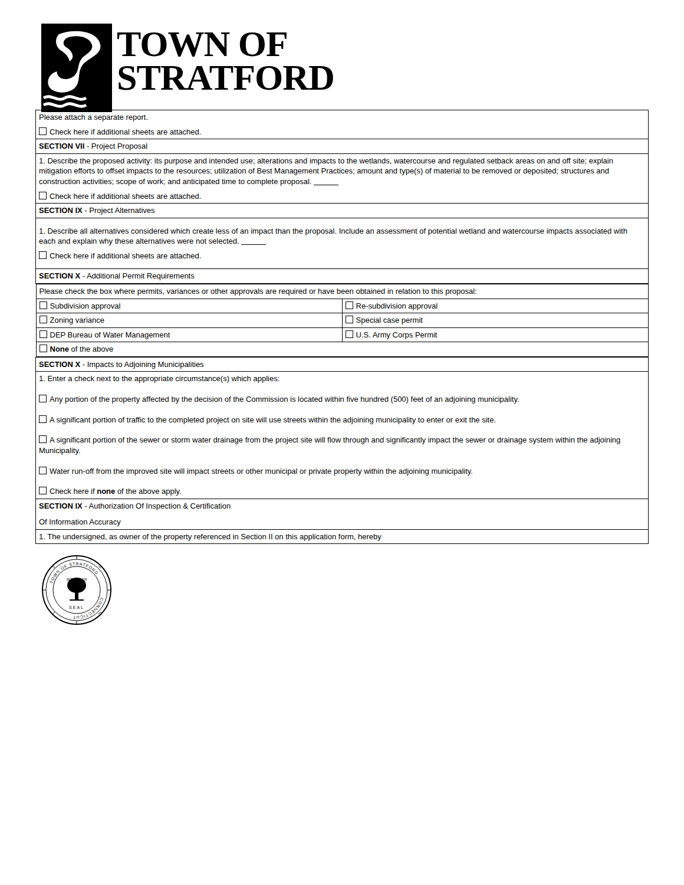TOWN OF
STRATFORD
| Please attach a separate report. Check here if additional sheets are attached. |
| SECTION VII - Project Proposal |
| 1. Describe the proposed activity: its purpose and intended use; alterations and impacts to the wetlands, watercourse and regulated setback areas on and off site; explain mitigation efforts to offset impacts to the resources; utilization of Best Management Practices; amount and type(s) of material to be removed or deposited; structures and construction activities; scope of work; and anticipated time to complete proposal. Check here if additional sheets are attached. |
| SECTION IX - Project Alternatives |
| 1. Describe all alternatives considered which create less of an impact than the proposal. Include an assessment of potential wetland and watercourse impacts associated with each and explain why these alternatives were not selected. Check here if additional sheets are attached. |
| SECTION X - Additional Permit Requirements |
| / Please check the box where permits, variances or other approvals are required or have been obtained in relation to this proposal: / / Subdivision approval / Re-subdivision approval / / Zoning variance / Special case permit / / DEP Bureau of Water Management / U.S. Army Corps Permit / / None of the above / |
| SECTION X - Impacts to Adjoining Municipalities |
| 1. Enter a check next to the appropriate circumstance(s) which applies: Any portion of the property affected by the decision of the Commission is located within five hundred (500) feet of an adjoining municipality. A significant portion of traffic to the completed project on site will use streets within the adjoining municipality to enter or exit the site. A significant portion of the sewer or storm water drainage from the project site will flow through and significantly impact the sewer or drainage system within the adjoining Municipality. Water run-off from the improved site will impact streets or other municipal or private property within the adjoining municipality. Check here if none of the above apply. |
| SECTION IX - Authorization Of Inspection & Certification Of Information Accuracy |
| 1. The undersigned, as owner of the property referenced in Section II on this application form, hereby |
TOWN OF STRATFORD CONNECTICUT SETTLED 1639 SEAL